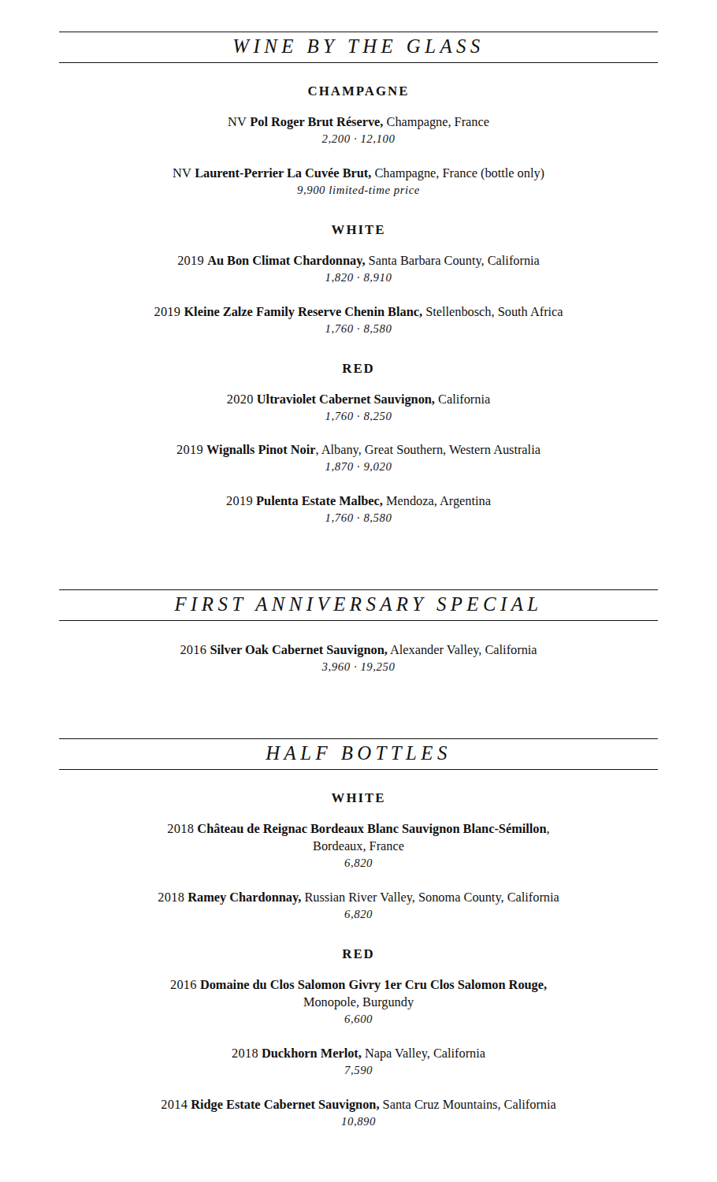Wine by the Glass
Champagne
NV Pol Roger Brut Réserve, Champagne, France
2,200 · 12,100
NV Laurent-Perrier La Cuvée Brut, Champagne, France (bottle only)
9,900 limited-time price
White
2019 Au Bon Climat Chardonnay, Santa Barbara County, California
1,820 · 8,910
2019 Kleine Zalze Family Reserve Chenin Blanc, Stellenbosch, South Africa
1,760 · 8,580
Red
2020 Ultraviolet Cabernet Sauvignon, California
1,760 · 8,250
2019 Wignalls Pinot Noir, Albany, Great Southern, Western Australia
1,870 · 9,020
2019 Pulenta Estate Malbec, Mendoza, Argentina
1,760 · 8,580
First Anniversary Special
2016 Silver Oak Cabernet Sauvignon, Alexander Valley, California
3,960 · 19,250
Half Bottles
White
2018 Château de Reignac Bordeaux Blanc Sauvignon Blanc-Sémillon,
Bordeaux, France
6,820
2018 Ramey Chardonnay, Russian River Valley, Sonoma County, California
6,820
Red
2016 Domaine du Clos Salomon Givry 1er Cru Clos Salomon Rouge,
Monopole, Burgundy
6,600
2018 Duckhorn Merlot, Napa Valley, California
7,590
2014 Ridge Estate Cabernet Sauvignon, Santa Cruz Mountains, California
10,890